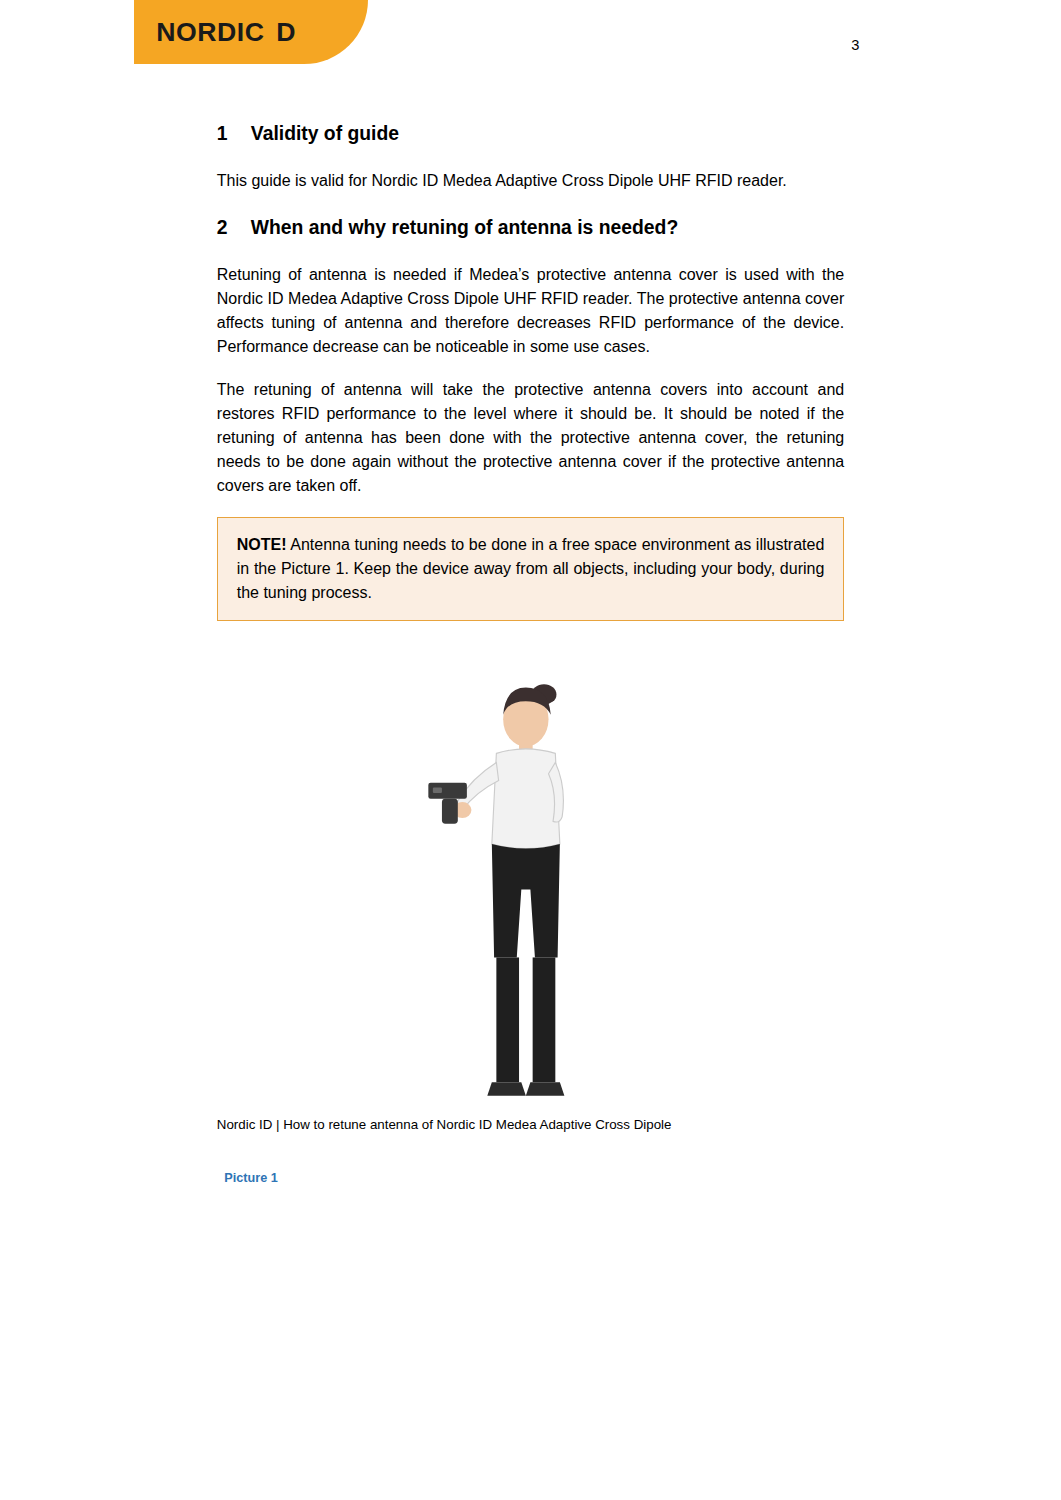NORDIC●D
3
1 Validity of guide
This guide is valid for Nordic ID Medea Adaptive Cross Dipole UHF RFID reader.
2 When and why retuning of antenna is needed?
Retuning of antenna is needed if Medea’s protective antenna cover is used with the Nordic ID Medea Adaptive Cross Dipole UHF RFID reader. The protective antenna cover affects tuning of antenna and therefore decreases RFID performance of the device. Performance decrease can be noticeable in some use cases.
The retuning of antenna will take the protective antenna covers into account and restores RFID performance to the level where it should be. It should be noted if the retuning of antenna has been done with the protective antenna cover, the retuning needs to be done again without the protective antenna cover if the protective antenna covers are taken off.
NOTE! Antenna tuning needs to be done in a free space environment as illustrated in the Picture 1. Keep the device away from all objects, including your body, during the tuning process.
Picture 1
Nordic ID | How to retune antenna of Nordic ID Medea Adaptive Cross Dipole